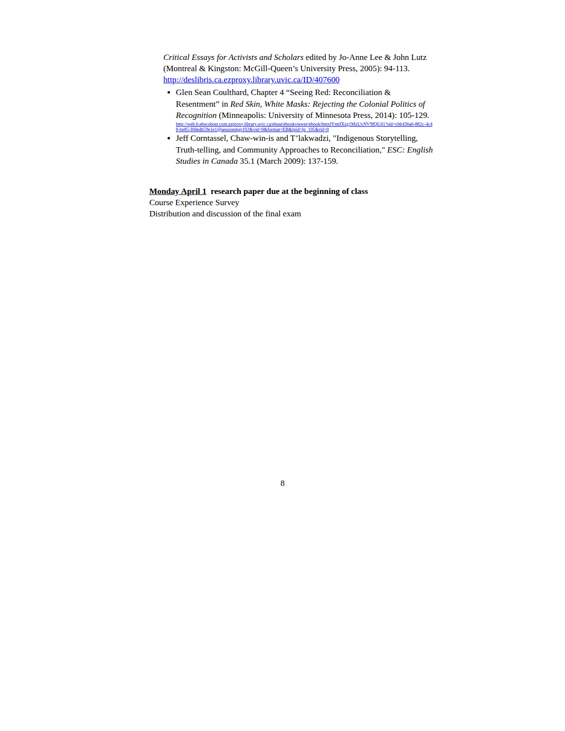Critical Essays for Activists and Scholars edited by Jo-Anne Lee & John Lutz (Montreal & Kingston: McGill-Queen’s University Press, 2005): 94-113.
http://deslibris.ca.ezproxy.library.uvic.ca/ID/407600
Glen Sean Coulthard, Chapter 4 “Seeing Red: Reconciliation & Resentment” in Red Skin, White Masks: Rejecting the Colonial Politics of Recognition (Minneapolis: University of Minnesota Press, 2014): 105-129. http://web.b.ebscohost.com.ezproxy.library.uvic.ca/ehost/ebookviewer/ebook/bmxlYmtfXzg1MzUxNV9fQU41?sid=cbb436a6-882c-4c48-be85-f60edb59e1e1@sessionmgr102&vid=0&format=EB&lpid=lp_105&rid=0
Jeff Corntassel, Chaw-win-is and T’lakwadzi, "Indigenous Storytelling, Truth-telling, and Community Approaches to Reconciliation," ESC: English Studies in Canada 35.1 (March 2009): 137-159.
Monday April 1 research paper due at the beginning of class
Course Experience Survey
Distribution and discussion of the final exam
8